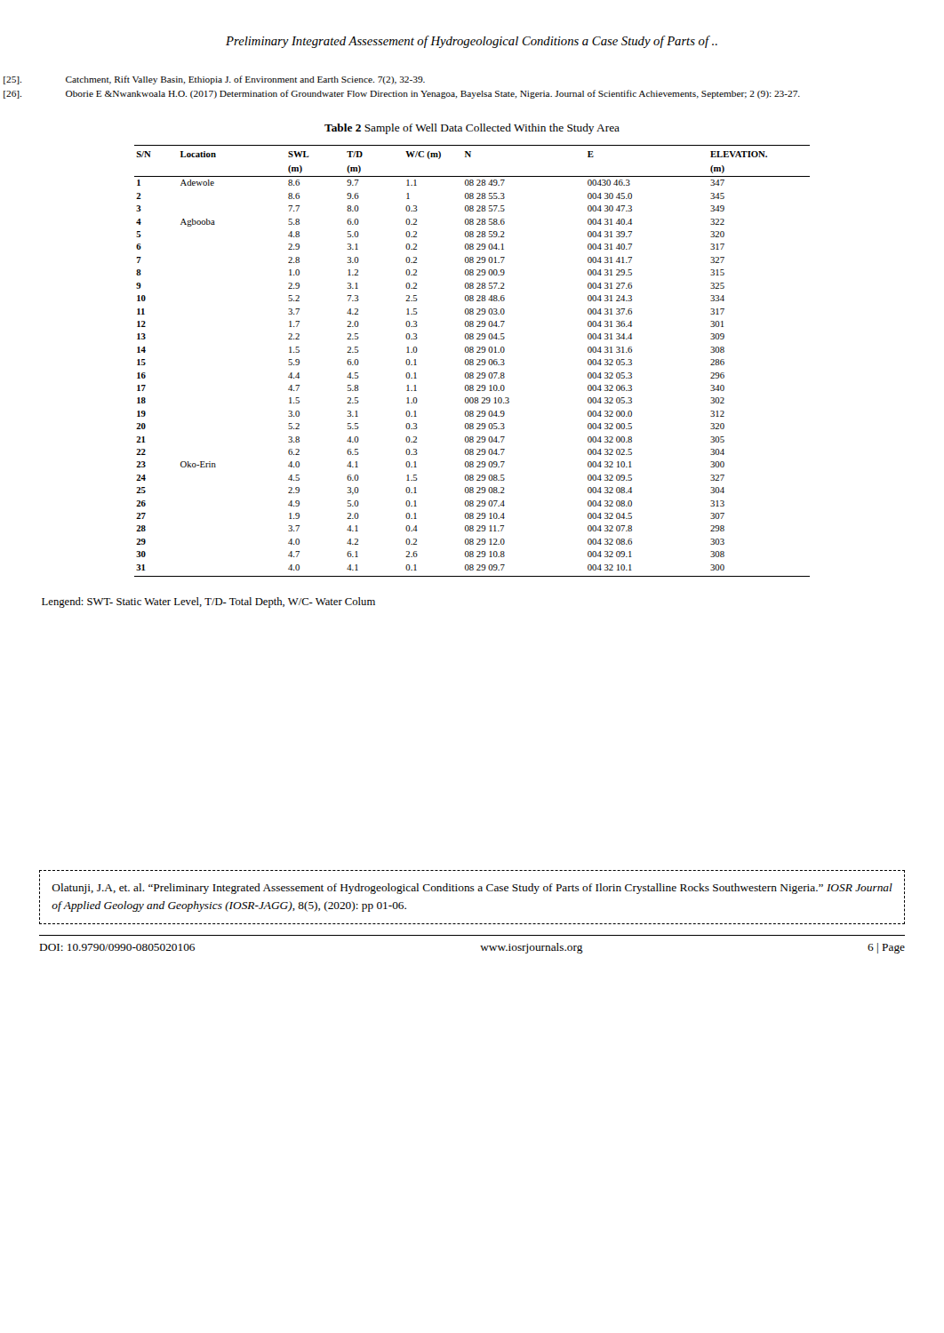Preliminary Integrated Assessement of Hydrogeological Conditions a Case Study of Parts of ..
[25]. Catchment, Rift Valley Basin, Ethiopia J. of Environment and Earth Science. 7(2), 32-39.
[26]. Oborie E &Nwankwoala H.O. (2017) Determination of Groundwater Flow Direction in Yenagoa, Bayelsa State, Nigeria. Journal of Scientific Achievements, September; 2 (9): 23-27.
Table 2 Sample of Well Data Collected Within the Study Area
| S/N | Location | SWL | T/D | W/C (m) | N | E | ELEVATION. |
| --- | --- | --- | --- | --- | --- | --- | --- |
| | | (m) | (m) | | | | (m) |
| 1 | Adewole | 8.6 | 9.7 | 1.1 | 08 28 49.7 | 00430 46.3 | 347 |
| 2 | | 8.6 | 9.6 | 1 | 08 28 55.3 | 004 30 45.0 | 345 |
| 3 | | 7.7 | 8.0 | 0.3 | 08 28 57.5 | 004 30 47.3 | 349 |
| 4 | Agbooba | 5.8 | 6.0 | 0.2 | 08 28 58.6 | 004 31 40.4 | 322 |
| 5 | | 4.8 | 5.0 | 0.2 | 08 28 59.2 | 004 31 39.7 | 320 |
| 6 | | 2.9 | 3.1 | 0.2 | 08 29 04.1 | 004 31 40.7 | 317 |
| 7 | | 2.8 | 3.0 | 0.2 | 08 29 01.7 | 004 31 41.7 | 327 |
| 8 | | 1.0 | 1.2 | 0.2 | 08 29 00.9 | 004 31 29.5 | 315 |
| 9 | | 2.9 | 3.1 | 0.2 | 08 28 57.2 | 004 31 27.6 | 325 |
| 10 | | 5.2 | 7.3 | 2.5 | 08 28 48.6 | 004 31 24.3 | 334 |
| 11 | | 3.7 | 4.2 | 1.5 | 08 29 03.0 | 004 31 37.6 | 317 |
| 12 | | 1.7 | 2.0 | 0.3 | 08 29 04.7 | 004 31 36.4 | 301 |
| 13 | | 2.2 | 2.5 | 0.3 | 08 29 04.5 | 004 31 34.4 | 309 |
| 14 | | 1.5 | 2.5 | 1.0 | 08 29 01.0 | 004 31 31.6 | 308 |
| 15 | | 5.9 | 6.0 | 0.1 | 08 29 06.3 | 004 32 05.3 | 286 |
| 16 | | 4.4 | 4.5 | 0.1 | 08 29 07.8 | 004 32 05.3 | 296 |
| 17 | | 4.7 | 5.8 | 1.1 | 08 29 10.0 | 004 32 06.3 | 340 |
| 18 | | 1.5 | 2.5 | 1.0 | 008 29 10.3 | 004 32 05.3 | 302 |
| 19 | | 3.0 | 3.1 | 0.1 | 08 29 04.9 | 004 32 00.0 | 312 |
| 20 | | 5.2 | 5.5 | 0.3 | 08 29 05.3 | 004 32 00.5 | 320 |
| 21 | | 3.8 | 4.0 | 0.2 | 08 29 04.7 | 004 32 00.8 | 305 |
| 22 | | 6.2 | 6.5 | 0.3 | 08 29 04.7 | 004 32 02.5 | 304 |
| 23 | Oko-Erin | 4.0 | 4.1 | 0.1 | 08 29 09.7 | 004 32 10.1 | 300 |
| 24 | | 4.5 | 6.0 | 1.5 | 08 29 08.5 | 004 32 09.5 | 327 |
| 25 | | 2.9 | 3,0 | 0.1 | 08 29 08.2 | 004 32 08.4 | 304 |
| 26 | | 4.9 | 5.0 | 0.1 | 08 29 07.4 | 004 32 08.0 | 313 |
| 27 | | 1.9 | 2.0 | 0.1 | 08 29 10.4 | 004 32 04.5 | 307 |
| 28 | | 3.7 | 4.1 | 0.4 | 08 29 11.7 | 004 32 07.8 | 298 |
| 29 | | 4.0 | 4.2 | 0.2 | 08 29 12.0 | 004 32 08.6 | 303 |
| 30 | | 4.7 | 6.1 | 2.6 | 08 29 10.8 | 004 32 09.1 | 308 |
| 31 | | 4.0 | 4.1 | 0.1 | 08 29 09.7 | 004 32 10.1 | 300 |
Lengend: SWT- Static Water Level, T/D- Total Depth, W/C- Water Colum
Olatunji, J.A, et. al. “Preliminary Integrated Assessement of Hydrogeological Conditions a Case Study of Parts of Ilorin Crystalline Rocks Southwestern Nigeria.” IOSR Journal of Applied Geology and Geophysics (IOSR-JAGG), 8(5), (2020): pp 01-06.
DOI: 10.9790/0990-0805020106
www.iosrjournals.org
6 | Page